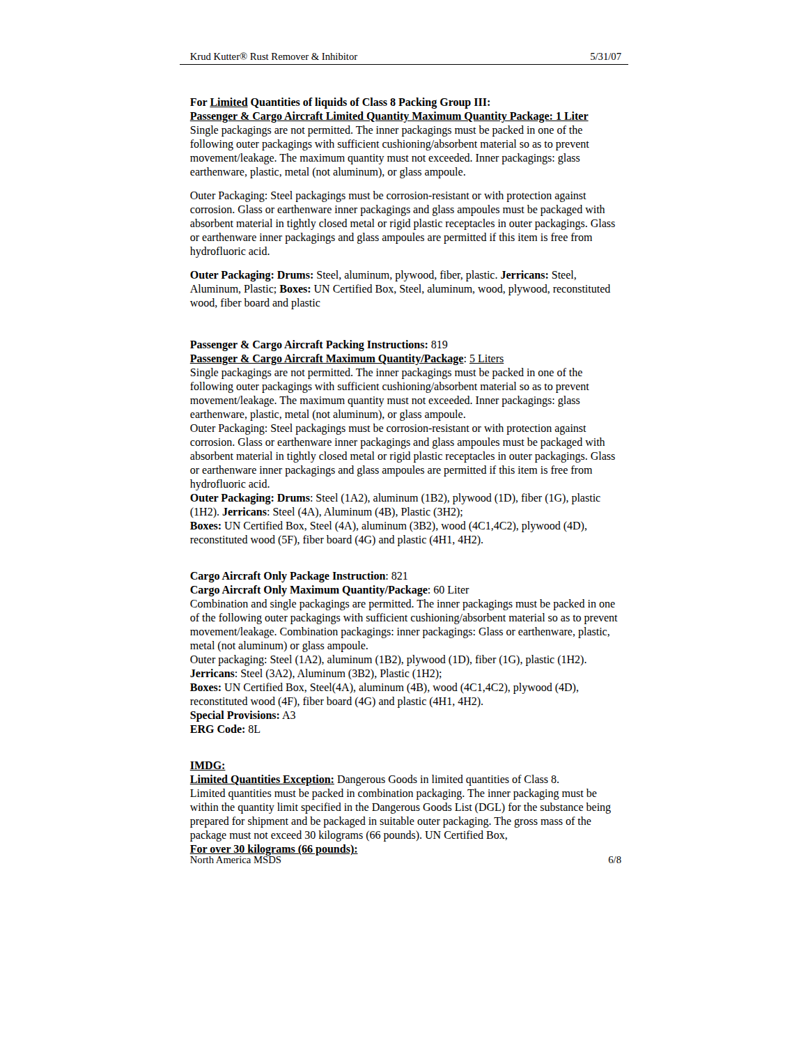Krud Kutter® Rust Remover & Inhibitor
5/31/07
For Limited Quantities of liquids of Class 8 Packing Group III:
Passenger & Cargo Aircraft Limited Quantity Maximum Quantity Package: 1 Liter
Single packagings are not permitted. The inner packagings must be packed in one of the following outer packagings with sufficient cushioning/absorbent material so as to prevent movement/leakage. The maximum quantity must not exceeded. Inner packagings: glass earthenware, plastic, metal (not aluminum), or glass ampoule.
Outer Packaging: Steel packagings must be corrosion-resistant or with protection against corrosion. Glass or earthenware inner packagings and glass ampoules must be packaged with absorbent material in tightly closed metal or rigid plastic receptacles in outer packagings. Glass or earthenware inner packagings and glass ampoules are permitted if this item is free from hydrofluoric acid.
Outer Packaging: Drums: Steel, aluminum, plywood, fiber, plastic. Jerricans: Steel, Aluminum, Plastic; Boxes: UN Certified Box, Steel, aluminum, wood, plywood, reconstituted wood, fiber board and plastic
Passenger & Cargo Aircraft Packing Instructions: 819
Passenger & Cargo Aircraft Maximum Quantity/Package: 5 Liters
Single packagings are not permitted. The inner packagings must be packed in one of the following outer packagings with sufficient cushioning/absorbent material so as to prevent movement/leakage. The maximum quantity must not exceeded. Inner packagings: glass earthenware, plastic, metal (not aluminum), or glass ampoule.
Outer Packaging: Steel packagings must be corrosion-resistant or with protection against corrosion. Glass or earthenware inner packagings and glass ampoules must be packaged with absorbent material in tightly closed metal or rigid plastic receptacles in outer packagings. Glass or earthenware inner packagings and glass ampoules are permitted if this item is free from hydrofluoric acid.
Outer Packaging: Drums: Steel (1A2), aluminum (1B2), plywood (1D), fiber (1G), plastic (1H2). Jerricans: Steel (4A), Aluminum (4B), Plastic (3H2);
Boxes: UN Certified Box, Steel (4A), aluminum (3B2), wood (4C1,4C2), plywood (4D), reconstituted wood (5F), fiber board (4G) and plastic (4H1, 4H2).
Cargo Aircraft Only Package Instruction: 821
Cargo Aircraft Only Maximum Quantity/Package: 60 Liter
Combination and single packagings are permitted. The inner packagings must be packed in one of the following outer packagings with sufficient cushioning/absorbent material so as to prevent movement/leakage. Combination packagings: inner packagings: Glass or earthenware, plastic, metal (not aluminum) or glass ampoule.
Outer packaging: Steel (1A2), aluminum (1B2), plywood (1D), fiber (1G), plastic (1H2). Jerricans: Steel (3A2), Aluminum (3B2), Plastic (1H2);
Boxes: UN Certified Box, Steel(4A), aluminum (4B), wood (4C1,4C2), plywood (4D), reconstituted wood (4F), fiber board (4G) and plastic (4H1, 4H2).
Special Provisions: A3
ERG Code: 8L
IMDG:
Limited Quantities Exception: Dangerous Goods in limited quantities of Class 8.
Limited quantities must be packed in combination packaging. The inner packaging must be within the quantity limit specified in the Dangerous Goods List (DGL) for the substance being prepared for shipment and be packaged in suitable outer packaging. The gross mass of the package must not exceed 30 kilograms (66 pounds). UN Certified Box,
For over 30 kilograms (66 pounds):
North America MSDS
6/8